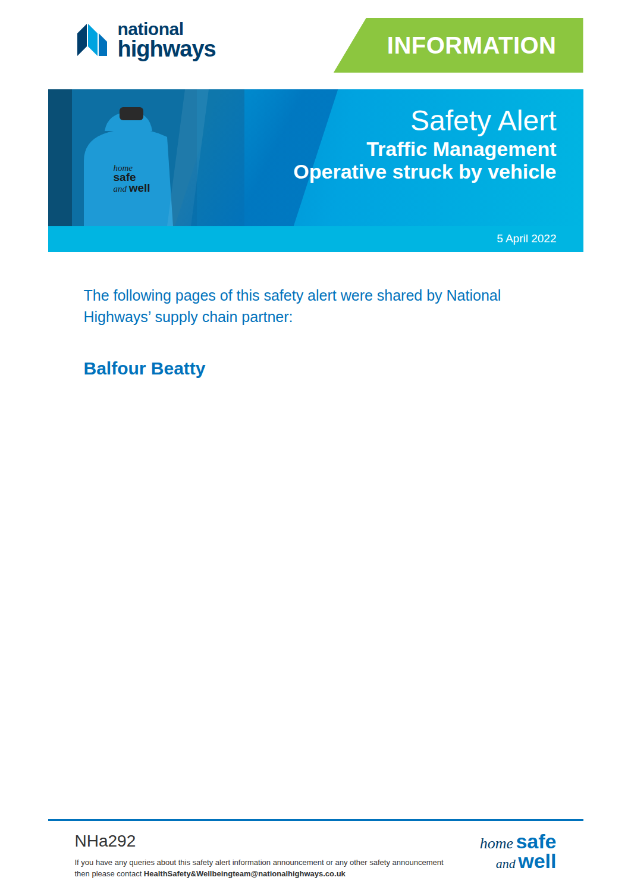national highways
INFORMATION
home safe and well
Safety Alert
Traffic Management
Operative struck by vehicle
5 April 2022
The following pages of this safety alert were shared by National Highways’ supply chain partner:
Balfour Beatty
NHa292
If you have any queries about this safety alert information announcement or any other safety announcement then please contact HealthSafety&Wellbeingteam@nationalhighways.co.uk
home safe and well